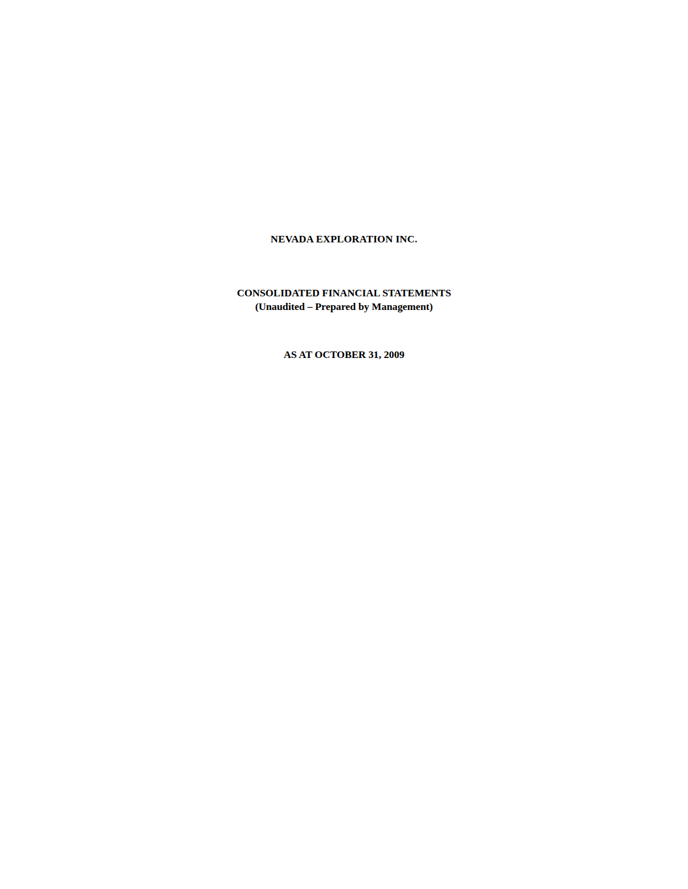NEVADA EXPLORATION INC.
CONSOLIDATED FINANCIAL STATEMENTS
(Unaudited – Prepared by Management)
AS AT OCTOBER 31, 2009